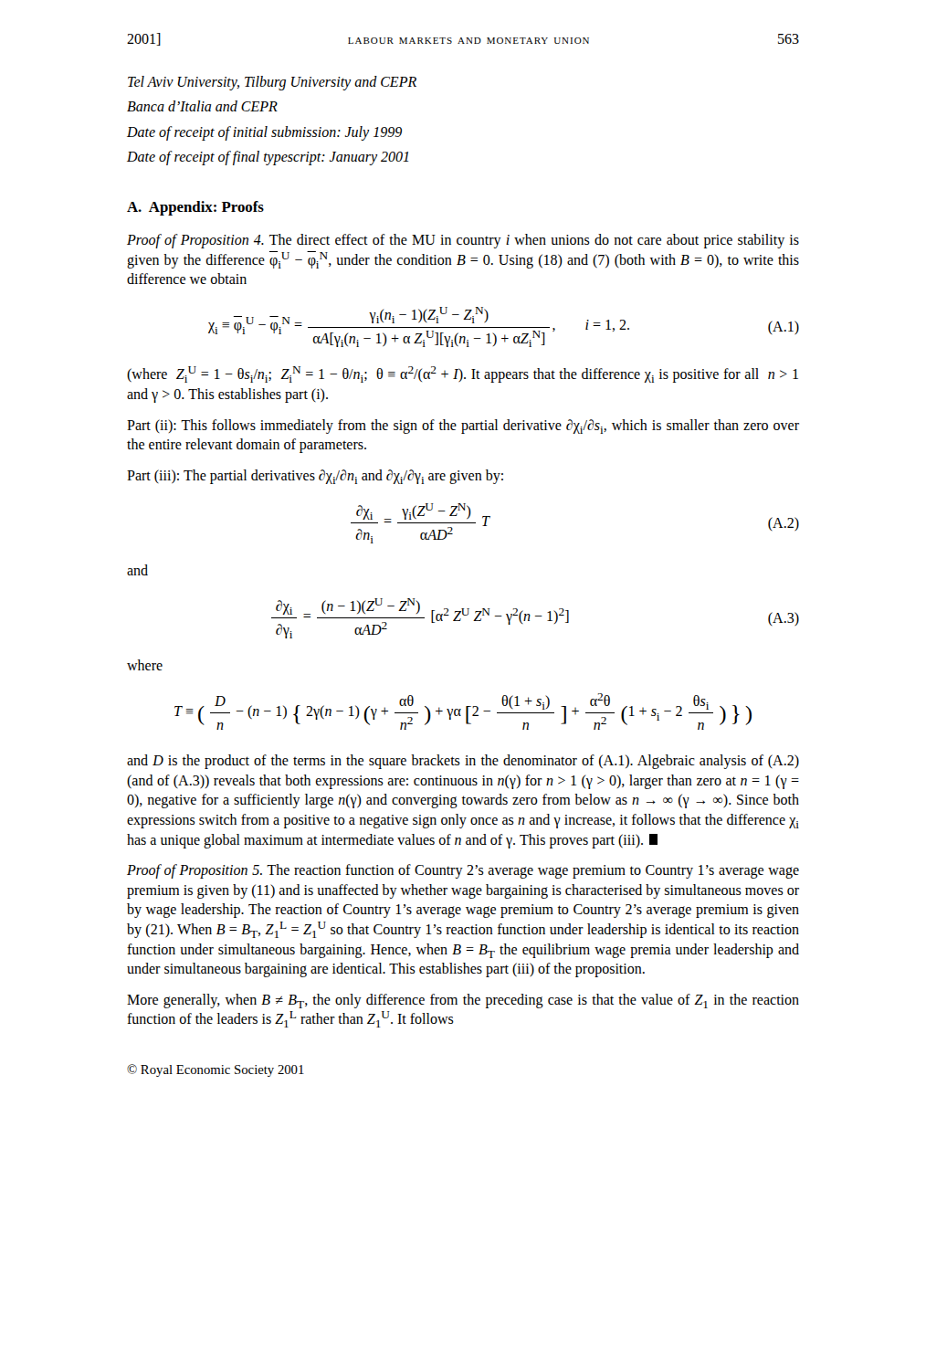2001] labour markets and monetary union 563
Tel Aviv University, Tilburg University and CEPR
Banca d’Italia and CEPR
Date of receipt of initial submission: July 1999
Date of receipt of final typescript: January 2001
A. Appendix: Proofs
Proof of Proposition 4. The direct effect of the MU in country i when unions do not care about price stability is given by the difference φiU − φiN, under the condition B = 0. Using (18) and (7) (both with B = 0), to write this difference we obtain
χi ≡ φiU − φiN = γi(ni − 1)(ZiU − ZiN) αA[γi(ni − 1) + α ZiU][γi(ni − 1) + αZiN] , i = 1, 2.
(A.1)
(where ZiU = 1 − θsi/ni; ZiN = 1 − θ/ni; θ ≡ α2/(α2 + I). It appears that the difference χi is positive for all n > 1 and γ > 0. This establishes part (i).
Part (ii): This follows immediately from the sign of the partial derivative ∂χi/∂si, which is smaller than zero over the entire relevant domain of parameters.
Part (iii): The partial derivatives ∂χi/∂ni and ∂χi/∂γi are given by:
∂χi ∂ni = γi(ZU − ZN) αAD2 T
(A.2)
and
∂χi ∂γi = (n − 1)(ZU − ZN) αAD2 [α2 ZU ZN − γ2(n − 1)2]
(A.3)
where
T ≡ ( Dn − (n − 1) { 2γ(n − 1) (γ + αθ n2 ) + γα [2 − θ(1 + si) n ] + α2θ n2 (1 + si − 2 θsi n ) } )
and D is the product of the terms in the square brackets in the denominator of (A.1). Algebraic analysis of (A.2) (and of (A.3)) reveals that both expressions are: continuous in n(γ) for n > 1 (γ > 0), larger than zero at n = 1 (γ = 0), negative for a sufficiently large n(γ) and converging towards zero from below as n → ∞ (γ → ∞). Since both expressions switch from a positive to a negative sign only once as n and γ increase, it follows that the difference χi has a unique global maximum at intermediate values of n and of γ. This proves part (iii).
Proof of Proposition 5. The reaction function of Country 2’s average wage premium to Country 1’s average wage premium is given by (11) and is unaffected by whether wage bargaining is characterised by simultaneous moves or by wage leadership. The reaction of Country 1’s average wage premium to Country 2’s average premium is given by (21). When B = BT, Z1L = Z1U so that Country 1’s reaction function under leadership is identical to its reaction function under simultaneous bargaining. Hence, when B = BT the equilibrium wage premia under leadership and under simultaneous bargaining are identical. This establishes part (iii) of the proposition.
More generally, when B ≠ BT, the only difference from the preceding case is that the value of Z1 in the reaction function of the leaders is Z1L rather than Z1U. It follows
© Royal Economic Society 2001